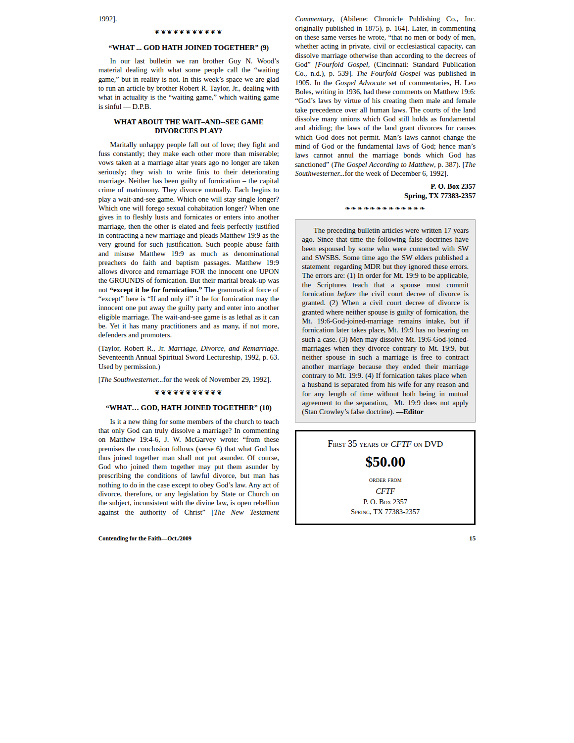1992].
❦❦❦❦❦❦❦❦❦❦❦
“What ... God Hath Joined Together” (9)
In our last bulletin we ran brother Guy N. Wood’s material dealing with what some people call the “waiting game,” but in reality is not. In this week’s space we are glad to run an article by brother Robert R. Taylor, Jr., dealing with what in actuality is the “waiting game,” which waiting game is sinful — D.P.B.
WHAT ABOUT THE WAIT–AND--SEE GAME DIVORCEES PLAY?
Maritally unhappy people fall out of love; they fight and fuss constantly; they make each other more than miserable; vows taken at a marriage altar years ago no longer are taken seriously; they wish to write finis to their deteriorating marriage. Neither has been guilty of fornication – the capital crime of matrimony. They divorce mutually. Each begins to play a wait-and-see game. Which one will stay single longer? Which one will forego sexual cohabitation longer? When one gives in to fleshly lusts and fornicates or enters into another marriage, then the other is elated and feels perfectly justified in contracting a new marriage and pleads Matthew 19:9 as the very ground for such justification. Such people abuse faith and misuse Matthew 19:9 as much as denominational preachers do faith and baptism passages. Matthew 19:9 allows divorce and remarriage FOR the innocent one UPON the GROUNDS of fornication. But their marital break-up was not “except it be for fornication.” The grammatical force of “except” here is “If and only if” it be for fornication may the innocent one put away the guilty party and enter into another eligible marriage. The wait-and-see game is as lethal as it can be. Yet it has many practitioners and as many, if not more, defenders and promoters.
(Taylor, Robert R., Jr. Marriage, Divorce, and Remarriage. Seventeenth Annual Spiritual Sword Lectureship, 1992, p. 63. Used by permission.)
[The Southwesterner... for the week of November 29, 1992].
❦❦❦❦❦❦❦❦❦❦❦
“What… God, Hath Joined Together” (10)
Is it a new thing for some members of the church to teach that only God can truly dissolve a marriage? In commenting on Matthew 19:4-6, J. W. McGarvey wrote: “from these premises the conclusion follows (verse 6) that what God has thus joined together man shall not put asunder. Of course, God who joined them together may put them asunder by prescribing the conditions of lawful divorce, but man has nothing to do in the case except to obey God’s law. Any act of divorce, therefore, or any legislation by State or Church on the subject, inconsistent with the divine law, is open rebellion against the authority of Christ” [The New Testament Commentary, (Abilene: Chronicle Publishing Co., Inc. originally published in 1875), p. 164]. Later, in commenting on these same verses he wrote, “that no men or body of men, whether acting in private, civil or ecclesiastical capacity, can dissolve marriage otherwise than according to the decrees of God” [Fourfold Gospel, (Cincinnati: Standard Publication Co., n.d.), p. 539]. The Fourfold Gospel was published in 1905. In the Gospel Advocate set of commentaries, H. Leo Boles, writing in 1936, had these comments on Matthew 19:6: “God’s laws by virtue of his creating them male and female take precedence over all human laws. The courts of the land dissolve many unions which God still holds as fundamental and abiding; the laws of the land grant divorces for causes which God does not permit. Man’s laws cannot change the mind of God or the fundamental laws of God; hence man’s laws cannot annul the marriage bonds which God has sanctioned” (The Gospel According to Matthew, p. 387). [The Southwesterner... for the week of December 6, 1992].
—P. O. Box 2357
Spring, TX 77383-2357
❧❧❧❧❧❧❧❧❧❧❧❧❧
The preceding bulletin articles were written 17 years ago. Since that time the following false doctrines have been espoused by some who were connected with SW and SWSBS. Some time ago the SW elders published a statement regarding MDR but they ignored these errors. The errors are: (1) In order for Mt. 19:9 to be applicable, the Scriptures teach that a spouse must commit fornication before the civil court decree of divorce is granted. (2) When a civil court decree of divorce is granted where neither spouse is guilty of fornication, the Mt. 19:6-God-joined-marriage remains intake, but if fornication later takes place, Mt. 19:9 has no bearing on such a case. (3) Men may dissolve Mt. 19:6-God-joined-marriages when they divorce contrary to Mt. 19:9, but neither spouse in such a marriage is free to contract another marriage because they ended their marriage contrary to Mt. 19:9. (4) If fornication takes place when a husband is separated from his wife for any reason and for any length of time without both being in mutual agreement to the separation, Mt. 19:9 does not apply (Stan Crowley’s false doctrine). —Editor
First 35 years of CFTF on DVD
$50.00
order from
CFTF
P. O. Box 2357
Spring, TX 77383-2357
Contending for the Faith—Oct./2009 15